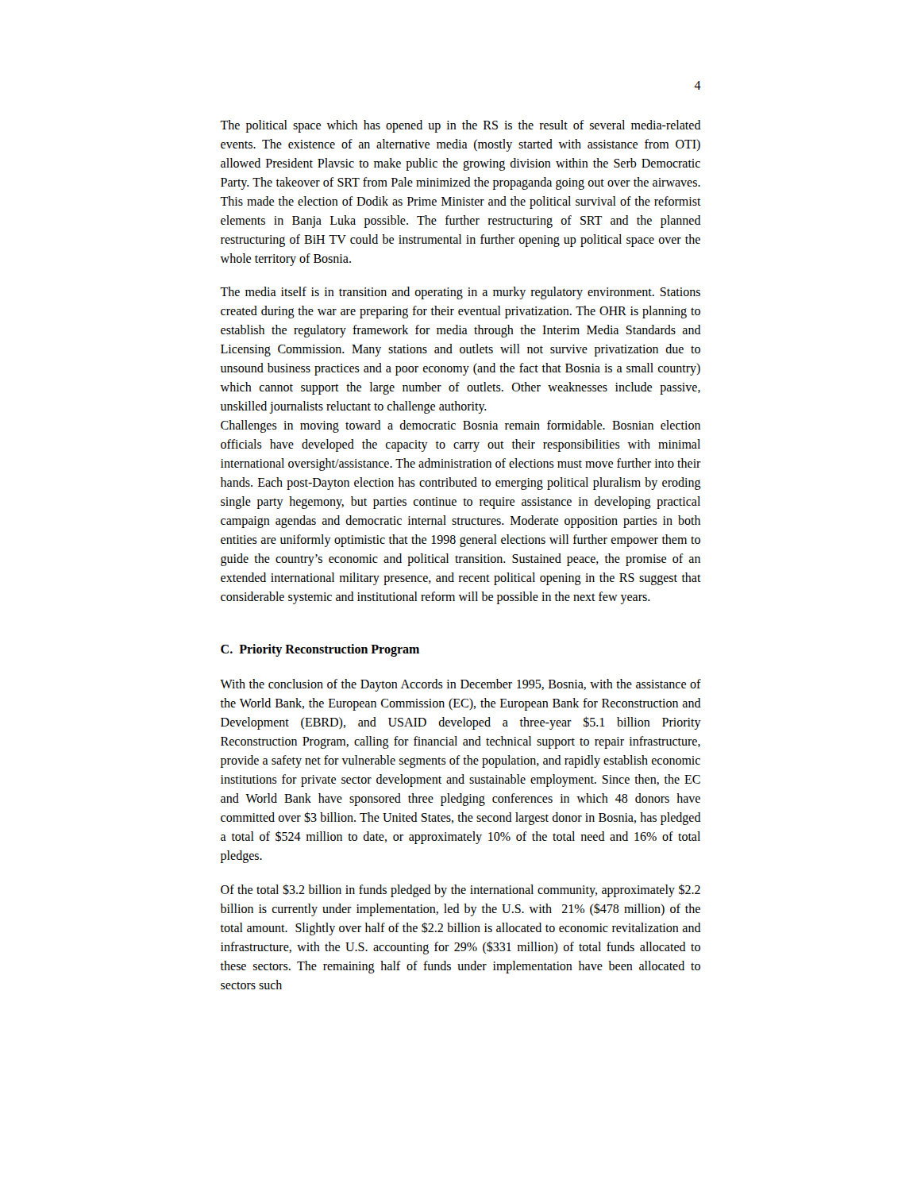4
The political space which has opened up in the RS is the result of several media-related events. The existence of an alternative media (mostly started with assistance from OTI) allowed President Plavsic to make public the growing division within the Serb Democratic Party. The takeover of SRT from Pale minimized the propaganda going out over the airwaves. This made the election of Dodik as Prime Minister and the political survival of the reformist elements in Banja Luka possible. The further restructuring of SRT and the planned restructuring of BiH TV could be instrumental in further opening up political space over the whole territory of Bosnia.
The media itself is in transition and operating in a murky regulatory environment. Stations created during the war are preparing for their eventual privatization. The OHR is planning to establish the regulatory framework for media through the Interim Media Standards and Licensing Commission. Many stations and outlets will not survive privatization due to unsound business practices and a poor economy (and the fact that Bosnia is a small country) which cannot support the large number of outlets. Other weaknesses include passive, unskilled journalists reluctant to challenge authority.
Challenges in moving toward a democratic Bosnia remain formidable. Bosnian election officials have developed the capacity to carry out their responsibilities with minimal international oversight/assistance. The administration of elections must move further into their hands. Each post-Dayton election has contributed to emerging political pluralism by eroding single party hegemony, but parties continue to require assistance in developing practical campaign agendas and democratic internal structures. Moderate opposition parties in both entities are uniformly optimistic that the 1998 general elections will further empower them to guide the country’s economic and political transition. Sustained peace, the promise of an extended international military presence, and recent political opening in the RS suggest that considerable systemic and institutional reform will be possible in the next few years.
C. Priority Reconstruction Program
With the conclusion of the Dayton Accords in December 1995, Bosnia, with the assistance of the World Bank, the European Commission (EC), the European Bank for Reconstruction and Development (EBRD), and USAID developed a three-year $5.1 billion Priority Reconstruction Program, calling for financial and technical support to repair infrastructure, provide a safety net for vulnerable segments of the population, and rapidly establish economic institutions for private sector development and sustainable employment. Since then, the EC and World Bank have sponsored three pledging conferences in which 48 donors have committed over $3 billion. The United States, the second largest donor in Bosnia, has pledged a total of $524 million to date, or approximately 10% of the total need and 16% of total pledges.
Of the total $3.2 billion in funds pledged by the international community, approximately $2.2 billion is currently under implementation, led by the U.S. with 21% ($478 million) of the total amount. Slightly over half of the $2.2 billion is allocated to economic revitalization and infrastructure, with the U.S. accounting for 29% ($331 million) of total funds allocated to these sectors. The remaining half of funds under implementation have been allocated to sectors such